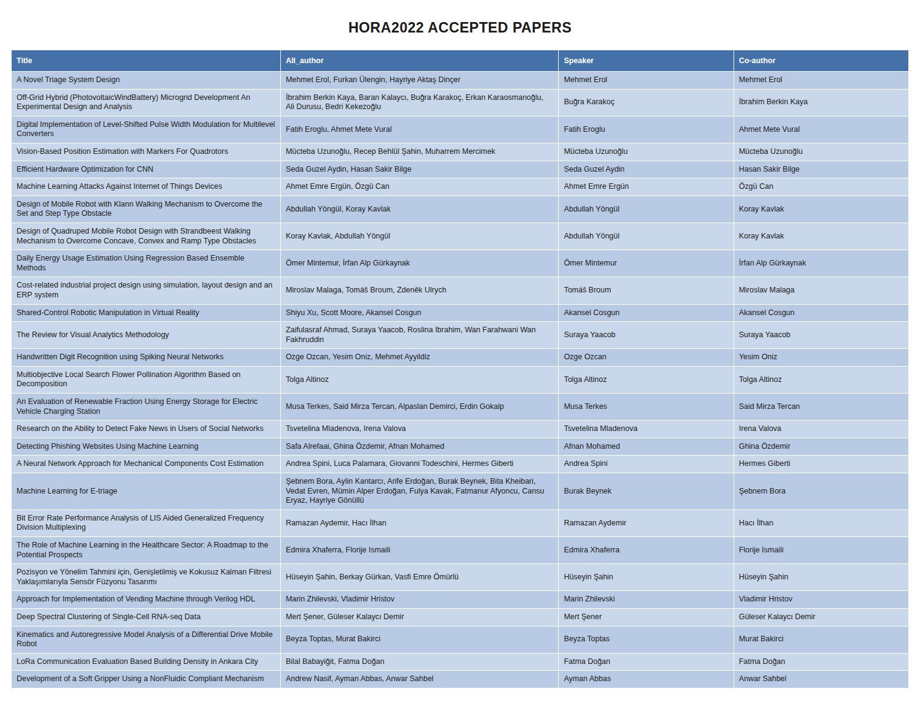HORA2022 ACCEPTED PAPERS
| Title | All_author | Speaker | Co-author |
| --- | --- | --- | --- |
| A Novel Triage System Design | Mehmet Erol, Furkan Ülengin, Hayriye Aktaş Dinçer | Mehmet Erol | Mehmet Erol |
| Off-Grid Hybrid (PhotovoltaicWindBattery) Microgrid Development An Experimental Design and Analysis | İbrahim Berkin Kaya, Baran Kalaycı, Buğra Karakoç, Erkan Karaosmanoğlu, Ali Durusu, Bedri Kekezoğlu | Buğra Karakoç | İbrahim Berkin Kaya |
| Digital Implementation of Level-Shifted Pulse Width Modulation for Multilevel Converters | Fatih Eroglu, Ahmet Mete Vural | Fatih Eroglu | Ahmet Mete Vural |
| Vision-Based Position Estimation with Markers For Quadrotors | Mücteba Uzunoğlu, Recep Behlül Şahin, Muharrem Mercimek | Mücteba Uzunoğlu | Mücteba Uzunoğlu |
| Efficient Hardware Optimization for CNN | Seda Guzel Aydin, Hasan Sakir Bilge | Seda Guzel Aydin | Hasan Sakir Bilge |
| Machine Learning Attacks Against Internet of Things Devices | Ahmet Emre Ergün, Özgü Can | Ahmet Emre Ergün | Özgü Can |
| Design of Mobile Robot with Klann Walking Mechanism to Overcome the Set and Step Type Obstacle | Abdullah Yöngül, Koray Kavlak | Abdullah Yöngül | Koray Kavlak |
| Design of Quadruped Mobile Robot Design with Strandbeest Walking Mechanism to Overcome Concave, Convex and Ramp Type Obstacles | Koray Kavlak, Abdullah Yöngül | Abdullah Yöngül | Koray Kavlak |
| Daily Energy Usage Estimation Using Regression Based Ensemble Methods | Ömer Mintemur, İrfan Alp Gürkaynak | Ömer Mintemur | İrfan Alp Gürkaynak |
| Cost-related industrial project design using simulation, layout design and an ERP system | Miroslav Malaga, Tomáš Broum, Zdeněk Ulrych | Tomáš Broum | Miroslav Malaga |
| Shared-Control Robotic Manipulation in Virtual Reality | Shiyu Xu, Scott Moore, Akansel Cosgun | Akansel Cosgun | Akansel Cosgun |
| The Review for Visual Analytics Methodology | Zaifulasraf Ahmad, Suraya Yaacob, Roslina Ibrahim, Wan Farahwani Wan Fakhruddin | Suraya Yaacob | Suraya Yaacob |
| Handwritten Digit Recognition using Spiking Neural Networks | Ozge Ozcan, Yesim Oniz, Mehmet Ayyildiz | Ozge Ozcan | Yesim Oniz |
| Multiobjective Local Search Flower Pollination Algorithm Based on Decomposition | Tolga Altinoz | Tolga Altinoz | Tolga Altinoz |
| An Evaluation of Renewable Fraction Using Energy Storage for Electric Vehicle Charging Station | Musa Terkes, Said Mirza Tercan, Alpaslan Demirci, Erdin Gokalp | Musa Terkes | Said Mirza Tercan |
| Research on the Ability to Detect Fake News in Users of Social Networks | Tsvetelina Mladenova, Irena Valova | Tsvetelina Mladenova | Irena Valova |
| Detecting Phishing Websites Using Machine Learning | Safa Alrefaai, Ghina Özdemir, Afnan Mohamed | Afnan Mohamed | Ghina Özdemir |
| A Neural Network Approach for Mechanical Components Cost Estimation | Andrea Spini, Luca Palamara, Giovanni Todeschini, Hermes Giberti | Andrea Spini | Hermes Giberti |
| Machine Learning for E-triage | Şebnem Bora, Aylin Kantarcı, Arife Erdoğan, Burak Beynek, Bita Kheibari, Vedat Evren, Mümin Alper Erdoğan, Fulya Kavak, Fatmanur Afyoncu, Cansu Eryaz, Hayriye Gönüllü | Burak Beynek | Şebnem Bora |
| Bit Error Rate Performance Analysis of LIS Aided Generalized Frequency Division Multiplexing | Ramazan Aydemir, Hacı İlhan | Ramazan Aydemir | Hacı İlhan |
| The Role of Machine Learning in the Healthcare Sector: A Roadmap to the Potential Prospects | Edmira Xhaferra, Florije Ismaili | Edmira Xhaferra | Florije Ismaili |
| Pozisyon ve Yönelim Tahmini için, Genişletilmiş ve Kokusuz Kalman Filtresi Yaklaşımlarıyla Sensör Füzyonu Tasarımı | Hüseyin Şahin, Berkay Gürkan, Vasfi Emre Ömürlü | Hüseyin Şahin | Hüseyin Şahin |
| Approach for Implementation of Vending Machine through Verilog HDL | Marin Zhilevski, Vladimir Hristov | Marin Zhilevski | Vladimir Hristov |
| Deep Spectral Clustering of Single-Cell RNA-seq Data | Mert Şener, Güleser Kalaycı Demir | Mert Şener | Güleser Kalaycı Demir |
| Kinematics and Autoregressive Model Analysis of a Differential Drive Mobile Robot | Beyza Toptas, Murat Bakirci | Beyza Toptas | Murat Bakirci |
| LoRa Communication Evaluation Based Building Density in Ankara City | Bilal Babayiğit, Fatma Doğan | Fatma Doğan | Fatma Doğan |
| Development of a Soft Gripper Using a NonFluidic Compliant Mechanism | Andrew Nasif, Ayman Abbas, Anwar Sahbel | Ayman Abbas | Anwar Sahbel |